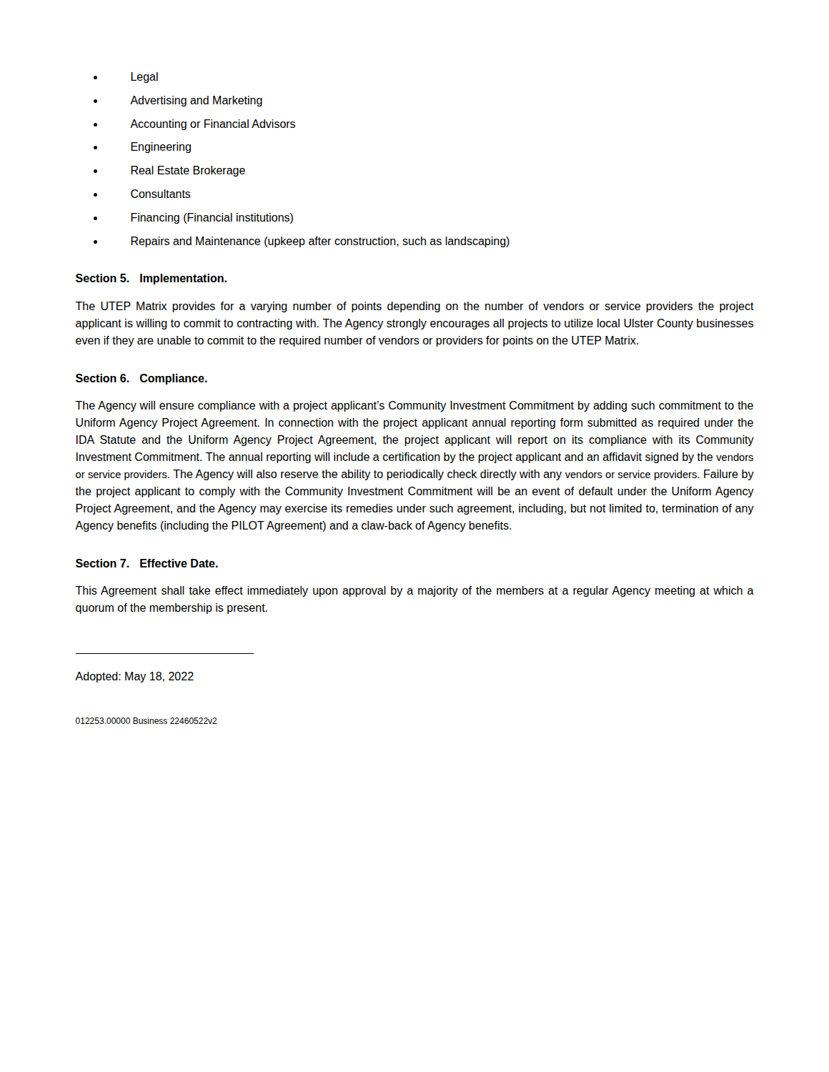Legal
Advertising and Marketing
Accounting or Financial Advisors
Engineering
Real Estate Brokerage
Consultants
Financing (Financial institutions)
Repairs and Maintenance (upkeep after construction, such as landscaping)
Section 5. Implementation.
The UTEP Matrix provides for a varying number of points depending on the number of vendors or service providers the project applicant is willing to commit to contracting with. The Agency strongly encourages all projects to utilize local Ulster County businesses even if they are unable to commit to the required number of vendors or providers for points on the UTEP Matrix.
Section 6. Compliance.
The Agency will ensure compliance with a project applicant’s Community Investment Commitment by adding such commitment to the Uniform Agency Project Agreement. In connection with the project applicant annual reporting form submitted as required under the IDA Statute and the Uniform Agency Project Agreement, the project applicant will report on its compliance with its Community Investment Commitment. The annual reporting will include a certification by the project applicant and an affidavit signed by the vendors or service providers. The Agency will also reserve the ability to periodically check directly with any vendors or service providers. Failure by the project applicant to comply with the Community Investment Commitment will be an event of default under the Uniform Agency Project Agreement, and the Agency may exercise its remedies under such agreement, including, but not limited to, termination of any Agency benefits (including the PILOT Agreement) and a claw-back of Agency benefits.
Section 7. Effective Date.
This Agreement shall take effect immediately upon approval by a majority of the members at a regular Agency meeting at which a quorum of the membership is present.
Adopted: May 18, 2022
012253.00000 Business 22460522v2